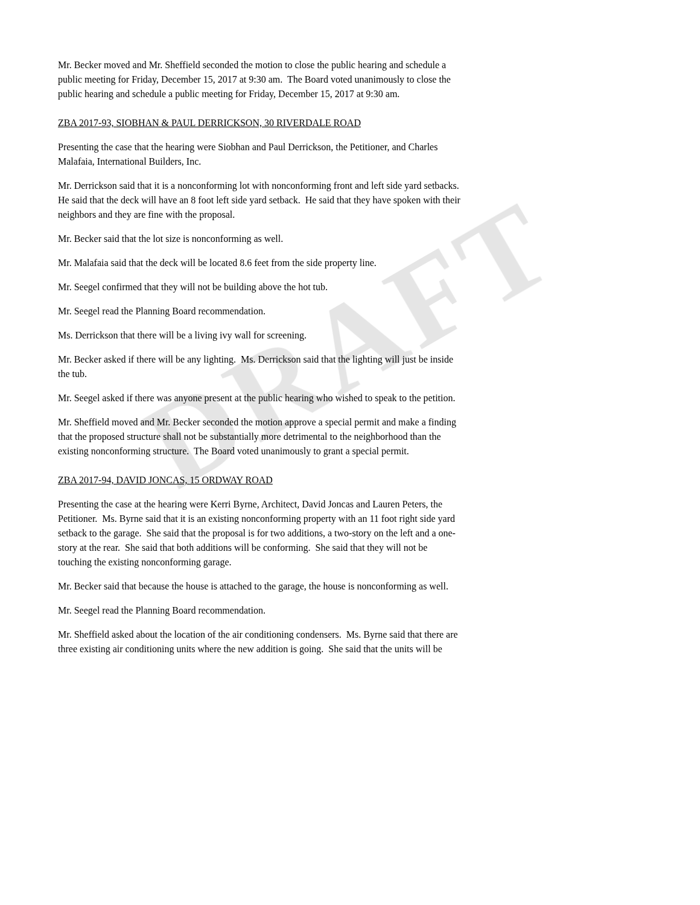DRAFT
Mr. Becker moved and Mr. Sheffield seconded the motion to close the public hearing and schedule a public meeting for Friday, December 15, 2017 at 9:30 am. The Board voted unanimously to close the public hearing and schedule a public meeting for Friday, December 15, 2017 at 9:30 am.
ZBA 2017-93, SIOBHAN & PAUL DERRICKSON, 30 RIVERDALE ROAD
Presenting the case that the hearing were Siobhan and Paul Derrickson, the Petitioner, and Charles Malafaia, International Builders, Inc.
Mr. Derrickson said that it is a nonconforming lot with nonconforming front and left side yard setbacks. He said that the deck will have an 8 foot left side yard setback. He said that they have spoken with their neighbors and they are fine with the proposal.
Mr. Becker said that the lot size is nonconforming as well.
Mr. Malafaia said that the deck will be located 8.6 feet from the side property line.
Mr. Seegel confirmed that they will not be building above the hot tub.
Mr. Seegel read the Planning Board recommendation.
Ms. Derrickson that there will be a living ivy wall for screening.
Mr. Becker asked if there will be any lighting. Ms. Derrickson said that the lighting will just be inside the tub.
Mr. Seegel asked if there was anyone present at the public hearing who wished to speak to the petition.
Mr. Sheffield moved and Mr. Becker seconded the motion approve a special permit and make a finding that the proposed structure shall not be substantially more detrimental to the neighborhood than the existing nonconforming structure. The Board voted unanimously to grant a special permit.
ZBA 2017-94, DAVID JONCAS, 15 ORDWAY ROAD
Presenting the case at the hearing were Kerri Byrne, Architect, David Joncas and Lauren Peters, the Petitioner. Ms. Byrne said that it is an existing nonconforming property with an 11 foot right side yard setback to the garage. She said that the proposal is for two additions, a two-story on the left and a one-story at the rear. She said that both additions will be conforming. She said that they will not be touching the existing nonconforming garage.
Mr. Becker said that because the house is attached to the garage, the house is nonconforming as well.
Mr. Seegel read the Planning Board recommendation.
Mr. Sheffield asked about the location of the air conditioning condensers. Ms. Byrne said that there are three existing air conditioning units where the new addition is going. She said that the units will be